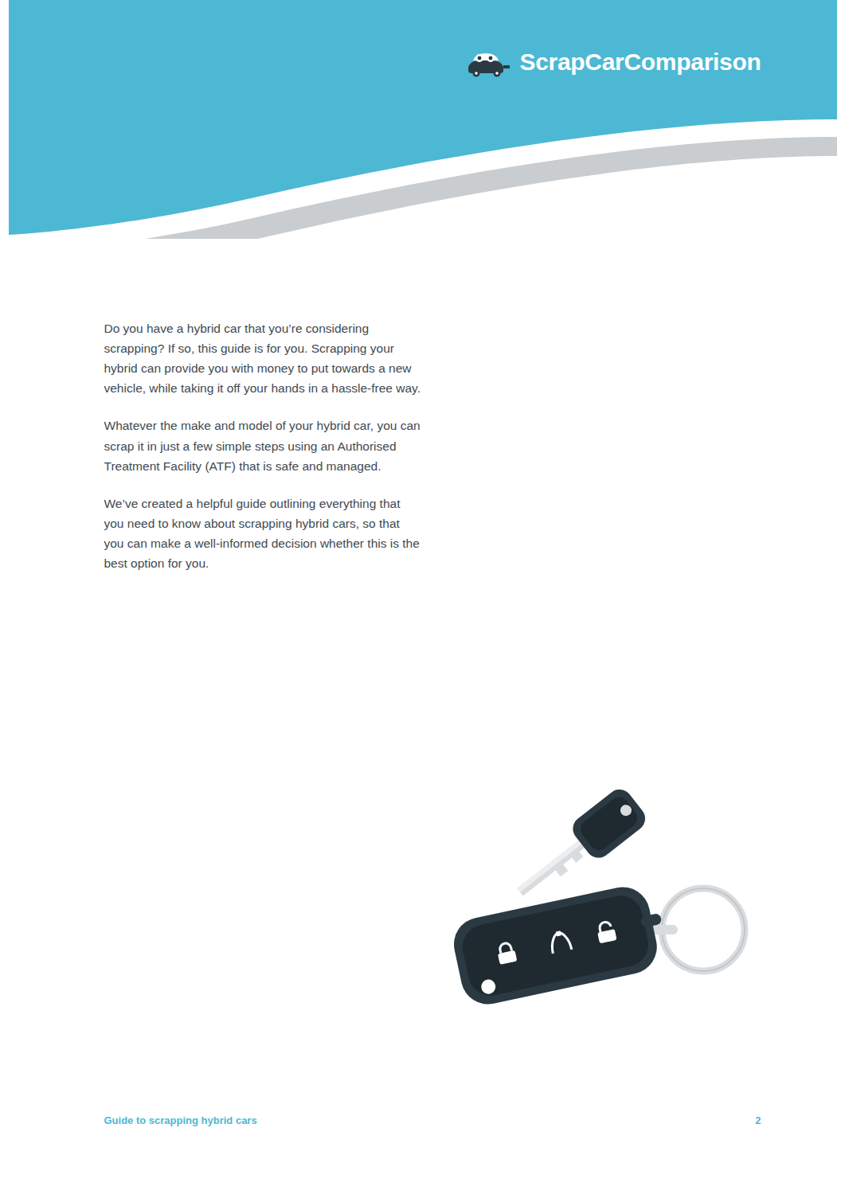ScrapCarComparison
Do you have a hybrid car that you’re considering scrapping? If so, this guide is for you. Scrapping your hybrid can provide you with money to put towards a new vehicle, while taking it off your hands in a hassle-free way.
Whatever the make and model of your hybrid car, you can scrap it in just a few simple steps using an Authorised Treatment Facility (ATF) that is safe and managed.
We’ve created a helpful guide outlining everything that you need to know about scrapping hybrid cars, so that you can make a well-informed decision whether this is the best option for you.
Guide to scrapping hybrid cars 2